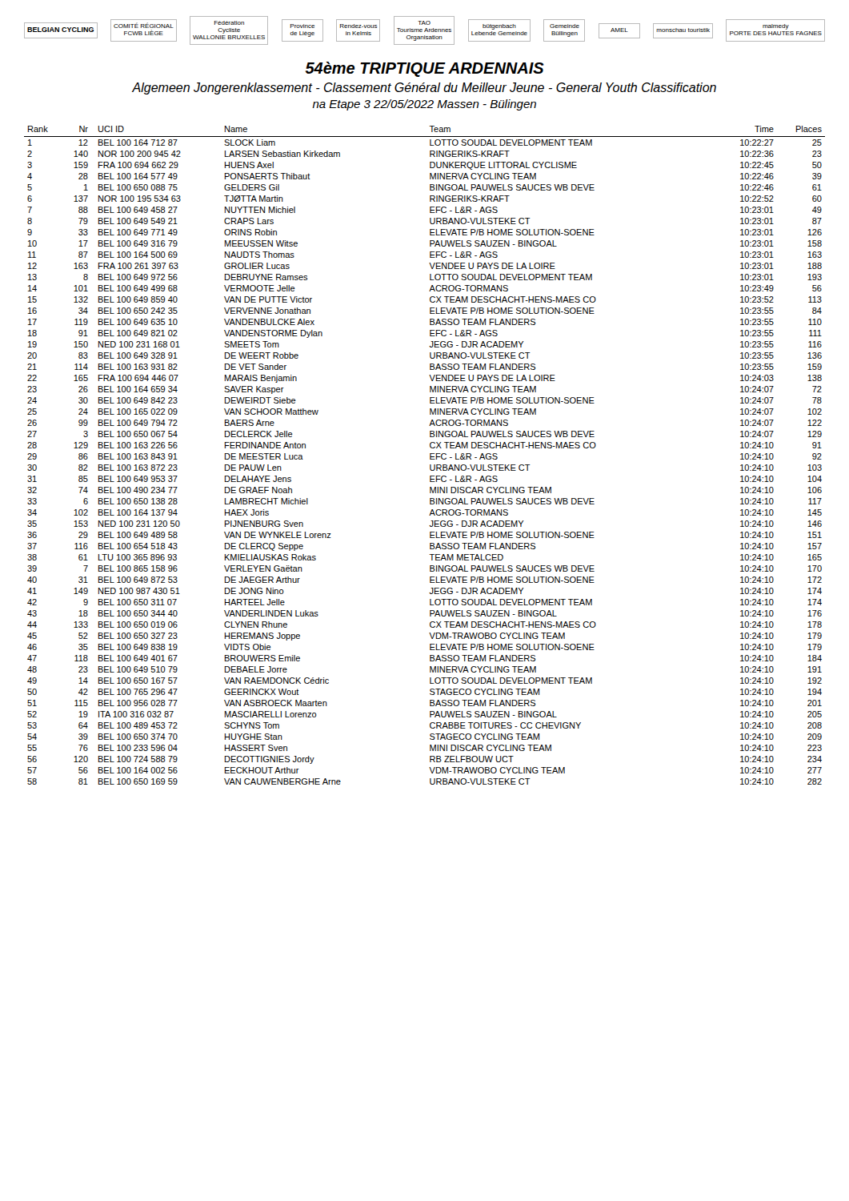BELGIAN CYCLING
COMITÉ RÉGIONAL
FCWB LIÈGE
Fédération
Cycliste
WALLONIE BRUXELLES
Province
de Liège
Rendez-vous
in Kelmis
TAO
Tourisme Ardennes
Organisation
bütgenbach
Lebende Gemeinde
Gemeinde
Büllingen
AMEL
monschau touristik
malmedy
PORTE DES HAUTES FAGNES
54ème TRIPTIQUE ARDENNAIS
Algemeen Jongerenklassement - Classement Général du Meilleur Jeune - General Youth Classification
na Etape 3 22/05/2022 Massen - Bülingen
| Rank | Nr | UCI ID | Name | Team | Time | Places |
| --- | --- | --- | --- | --- | --- | --- |
| 1 | 12 | BEL 100 164 712 87 | SLOCK Liam | LOTTO SOUDAL DEVELOPMENT TEAM | 10:22:27 | 25 |
| 2 | 140 | NOR 100 200 945 42 | LARSEN Sebastian Kirkedam | RINGERIKS-KRAFT | 10:22:36 | 23 |
| 3 | 159 | FRA 100 694 662 29 | HUENS Axel | DUNKERQUE LITTORAL CYCLISME | 10:22:45 | 50 |
| 4 | 28 | BEL 100 164 577 49 | PONSAERTS Thibaut | MINERVA CYCLING TEAM | 10:22:46 | 39 |
| 5 | 1 | BEL 100 650 088 75 | GELDERS Gil | BINGOAL PAUWELS SAUCES WB DEVE | 10:22:46 | 61 |
| 6 | 137 | NOR 100 195 534 63 | TJØTTA Martin | RINGERIKS-KRAFT | 10:22:52 | 60 |
| 7 | 88 | BEL 100 649 458 27 | NUYTTEN Michiel | EFC - L&R - AGS | 10:23:01 | 49 |
| 8 | 79 | BEL 100 649 549 21 | CRAPS Lars | URBANO-VULSTEKE CT | 10:23:01 | 87 |
| 9 | 33 | BEL 100 649 771 49 | ORINS Robin | ELEVATE P/B HOME SOLUTION-SOENE | 10:23:01 | 126 |
| 10 | 17 | BEL 100 649 316 79 | MEEUSSEN Witse | PAUWELS SAUZEN - BINGOAL | 10:23:01 | 158 |
| 11 | 87 | BEL 100 164 500 69 | NAUDTS Thomas | EFC - L&R - AGS | 10:23:01 | 163 |
| 12 | 163 | FRA 100 261 397 63 | GROLIER Lucas | VENDEE U PAYS DE LA LOIRE | 10:23:01 | 188 |
| 13 | 8 | BEL 100 649 972 56 | DEBRUYNE Ramses | LOTTO SOUDAL DEVELOPMENT TEAM | 10:23:01 | 193 |
| 14 | 101 | BEL 100 649 499 68 | VERMOOTE Jelle | ACROG-TORMANS | 10:23:49 | 56 |
| 15 | 132 | BEL 100 649 859 40 | VAN DE PUTTE Victor | CX TEAM DESCHACHT-HENS-MAES CO | 10:23:52 | 113 |
| 16 | 34 | BEL 100 650 242 35 | VERVENNE Jonathan | ELEVATE P/B HOME SOLUTION-SOENE | 10:23:55 | 84 |
| 17 | 119 | BEL 100 649 635 10 | VANDENBULCKE Alex | BASSO TEAM FLANDERS | 10:23:55 | 110 |
| 18 | 91 | BEL 100 649 821 02 | VANDENSTORME Dylan | EFC - L&R - AGS | 10:23:55 | 111 |
| 19 | 150 | NED 100 231 168 01 | SMEETS Tom | JEGG - DJR ACADEMY | 10:23:55 | 116 |
| 20 | 83 | BEL 100 649 328 91 | DE WEERT Robbe | URBANO-VULSTEKE CT | 10:23:55 | 136 |
| 21 | 114 | BEL 100 163 931 82 | DE VET Sander | BASSO TEAM FLANDERS | 10:23:55 | 159 |
| 22 | 165 | FRA 100 694 446 07 | MARAIS Benjamin | VENDEE U PAYS DE LA LOIRE | 10:24:03 | 138 |
| 23 | 26 | BEL 100 164 659 34 | SAVER Kasper | MINERVA CYCLING TEAM | 10:24:07 | 72 |
| 24 | 30 | BEL 100 649 842 23 | DEWEIRDT Siebe | ELEVATE P/B HOME SOLUTION-SOENE | 10:24:07 | 78 |
| 25 | 24 | BEL 100 165 022 09 | VAN SCHOOR Matthew | MINERVA CYCLING TEAM | 10:24:07 | 102 |
| 26 | 99 | BEL 100 649 794 72 | BAERS Arne | ACROG-TORMANS | 10:24:07 | 122 |
| 27 | 3 | BEL 100 650 067 54 | DECLERCK Jelle | BINGOAL PAUWELS SAUCES WB DEVE | 10:24:07 | 129 |
| 28 | 129 | BEL 100 163 226 56 | FERDINANDE Anton | CX TEAM DESCHACHT-HENS-MAES CO | 10:24:10 | 91 |
| 29 | 86 | BEL 100 163 843 91 | DE MEESTER Luca | EFC - L&R - AGS | 10:24:10 | 92 |
| 30 | 82 | BEL 100 163 872 23 | DE PAUW Len | URBANO-VULSTEKE CT | 10:24:10 | 103 |
| 31 | 85 | BEL 100 649 953 37 | DELAHAYE Jens | EFC - L&R - AGS | 10:24:10 | 104 |
| 32 | 74 | BEL 100 490 234 77 | DE GRAEF Noah | MINI DISCAR CYCLING TEAM | 10:24:10 | 106 |
| 33 | 6 | BEL 100 650 138 28 | LAMBRECHT Michiel | BINGOAL PAUWELS SAUCES WB DEVE | 10:24:10 | 117 |
| 34 | 102 | BEL 100 164 137 94 | HAEX Joris | ACROG-TORMANS | 10:24:10 | 145 |
| 35 | 153 | NED 100 231 120 50 | PIJNENBURG Sven | JEGG - DJR ACADEMY | 10:24:10 | 146 |
| 36 | 29 | BEL 100 649 489 58 | VAN DE WYNKELE Lorenz | ELEVATE P/B HOME SOLUTION-SOENE | 10:24:10 | 151 |
| 37 | 116 | BEL 100 654 518 43 | DE CLERCQ Seppe | BASSO TEAM FLANDERS | 10:24:10 | 157 |
| 38 | 61 | LTU 100 365 896 93 | KMIELIAUSKAS Rokas | TEAM METALCED | 10:24:10 | 165 |
| 39 | 7 | BEL 100 865 158 96 | VERLEYEN Gaëtan | BINGOAL PAUWELS SAUCES WB DEVE | 10:24:10 | 170 |
| 40 | 31 | BEL 100 649 872 53 | DE JAEGER Arthur | ELEVATE P/B HOME SOLUTION-SOENE | 10:24:10 | 172 |
| 41 | 149 | NED 100 987 430 51 | DE JONG Nino | JEGG - DJR ACADEMY | 10:24:10 | 174 |
| 42 | 9 | BEL 100 650 311 07 | HARTEEL Jelle | LOTTO SOUDAL DEVELOPMENT TEAM | 10:24:10 | 174 |
| 43 | 18 | BEL 100 650 344 40 | VANDERLINDEN Lukas | PAUWELS SAUZEN - BINGOAL | 10:24:10 | 176 |
| 44 | 133 | BEL 100 650 019 06 | CLYNEN Rhune | CX TEAM DESCHACHT-HENS-MAES CO | 10:24:10 | 178 |
| 45 | 52 | BEL 100 650 327 23 | HEREMANS Joppe | VDM-TRAWOBO CYCLING TEAM | 10:24:10 | 179 |
| 46 | 35 | BEL 100 649 838 19 | VIDTS Obie | ELEVATE P/B HOME SOLUTION-SOENE | 10:24:10 | 179 |
| 47 | 118 | BEL 100 649 401 67 | BROUWERS Emile | BASSO TEAM FLANDERS | 10:24:10 | 184 |
| 48 | 23 | BEL 100 649 510 79 | DEBAELE Jorre | MINERVA CYCLING TEAM | 10:24:10 | 191 |
| 49 | 14 | BEL 100 650 167 57 | VAN RAEMDONCK Cédric | LOTTO SOUDAL DEVELOPMENT TEAM | 10:24:10 | 192 |
| 50 | 42 | BEL 100 765 296 47 | GEERINCKX Wout | STAGECO CYCLING TEAM | 10:24:10 | 194 |
| 51 | 115 | BEL 100 956 028 77 | VAN ASBROECK Maarten | BASSO TEAM FLANDERS | 10:24:10 | 201 |
| 52 | 19 | ITA 100 316 032 87 | MASCIARELLI Lorenzo | PAUWELS SAUZEN - BINGOAL | 10:24:10 | 205 |
| 53 | 64 | BEL 100 489 453 72 | SCHYNS Tom | CRABBE TOITURES - CC CHEVIGNY | 10:24:10 | 208 |
| 54 | 39 | BEL 100 650 374 70 | HUYGHE Stan | STAGECO CYCLING TEAM | 10:24:10 | 209 |
| 55 | 76 | BEL 100 233 596 04 | HASSERT Sven | MINI DISCAR CYCLING TEAM | 10:24:10 | 223 |
| 56 | 120 | BEL 100 724 588 79 | DECOTTIGNIES Jordy | RB ZELFBOUW UCT | 10:24:10 | 234 |
| 57 | 56 | BEL 100 164 002 56 | EECKHOUT Arthur | VDM-TRAWOBO CYCLING TEAM | 10:24:10 | 277 |
| 58 | 81 | BEL 100 650 169 59 | VAN CAUWENBERGHE Arne | URBANO-VULSTEKE CT | 10:24:10 | 282 |